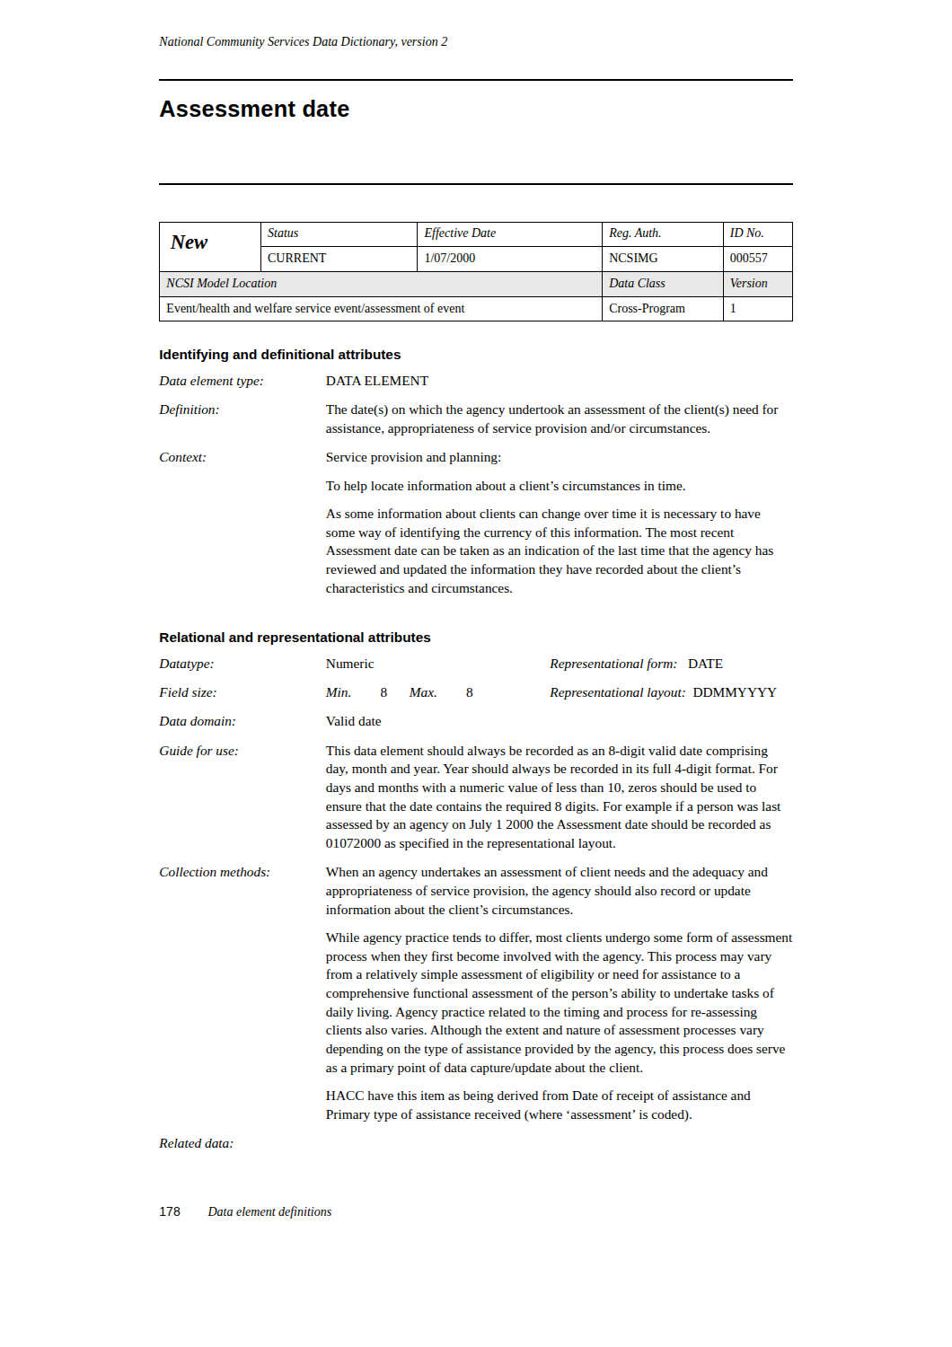National Community Services Data Dictionary, version 2
Assessment date
| New | Status | Effective Date | Reg. Auth. | ID No. |
| CURRENT | 1/07/2000 | NCSIMG | 000557 |
| NCSI Model Location | Data Class | Version |
| Event/health and welfare service event/assessment of event | Cross-Program | 1 |
Identifying and definitional attributes
| Data element type: | DATA ELEMENT |
| Definition: | The date(s) on which the agency undertook an assessment of the client(s) need for assistance, appropriateness of service provision and/or circumstances. |
| Context: | Service provision and planning: To help locate information about a client’s circumstances in time. As some information about clients can change over time it is necessary to have some way of identifying the currency of this information. The most recent Assessment date can be taken as an indication of the last time that the agency has reviewed and updated the information they have recorded about the client’s characteristics and circumstances. |
Relational and representational attributes
| Datatype: | Numeric Representational form: DATE |
| Field size: | Min. 8 Max. 8 Representational layout: DDMMYYYY |
| Data domain: | Valid date |
| Guide for use: | This data element should always be recorded as an 8-digit valid date comprising day, month and year. Year should always be recorded in its full 4-digit format. For days and months with a numeric value of less than 10, zeros should be used to ensure that the date contains the required 8 digits. For example if a person was last assessed by an agency on July 1 2000 the Assessment date should be recorded as 01072000 as specified in the representational layout. |
| Collection methods: | When an agency undertakes an assessment of client needs and the adequacy and appropriateness of service provision, the agency should also record or update information about the client’s circumstances. While agency practice tends to differ, most clients undergo some form of assessment process when they first become involved with the agency. This process may vary from a relatively simple assessment of eligibility or need for assistance to a comprehensive functional assessment of the person’s ability to undertake tasks of daily living. Agency practice related to the timing and process for re-assessing clients also varies. Although the extent and nature of assessment processes vary depending on the type of assistance provided by the agency, this process does serve as a primary point of data capture/update about the client. HACC have this item as being derived from Date of receipt of assistance and Primary type of assistance received (where ‘assessment’ is coded). |
| Related data: | |
178 Data element definitions